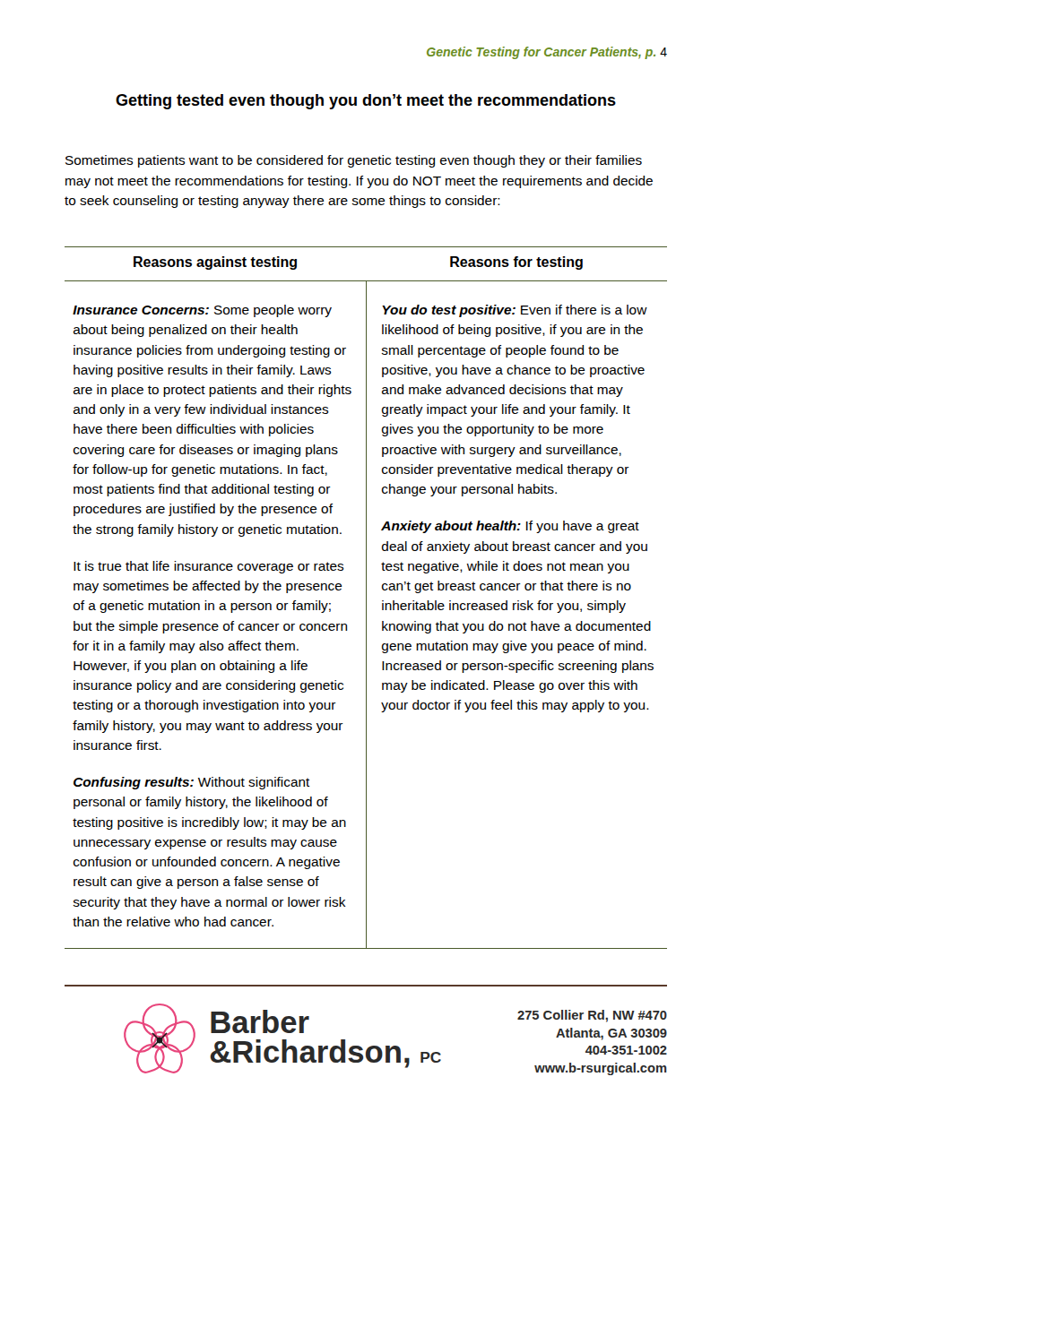Genetic Testing for Cancer Patients, p. 4
Getting tested even though you don’t meet the recommendations
Sometimes patients want to be considered for genetic testing even though they or their families may not meet the recommendations for testing. If you do NOT meet the requirements and decide to seek counseling or testing anyway there are some things to consider:
| Reasons against testing | Reasons for testing |
| --- | --- |
| Insurance Concerns: Some people worry about being penalized on their health insurance policies from undergoing testing or having positive results in their family. Laws are in place to protect patients and their rights and only in a very few individual instances have there been difficulties with policies covering care for diseases or imaging plans for follow-up for genetic mutations. In fact, most patients find that additional testing or procedures are justified by the presence of the strong family history or genetic mutation. It is true that life insurance coverage or rates may sometimes be affected by the presence of a genetic mutation in a person or family; but the simple presence of cancer or concern for it in a family may also affect them. However, if you plan on obtaining a life insurance policy and are considering genetic testing or a thorough investigation into your family history, you may want to address your insurance first. Confusing results: Without significant personal or family history, the likelihood of testing positive is incredibly low; it may be an unnecessary expense or results may cause confusion or unfounded concern. A negative result can give a person a false sense of security that they have a normal or lower risk than the relative who had cancer. | You do test positive: Even if there is a low likelihood of being positive, if you are in the small percentage of people found to be positive, you have a chance to be proactive and make advanced decisions that may greatly impact your life and your family. It gives you the opportunity to be more proactive with surgery and surveillance, consider preventative medical therapy or change your personal habits. Anxiety about health: If you have a great deal of anxiety about breast cancer and you test negative, while it does not mean you can’t get breast cancer or that there is no inheritable increased risk for you, simply knowing that you do not have a documented gene mutation may give you peace of mind. Increased or person-specific screening plans may be indicated. Please go over this with your doctor if you feel this may apply to you. |
Barber
&Richardson, PC
275 Collier Rd, NW #470
Atlanta, GA 30309
404-351-1002
www.b-rsurgical.com